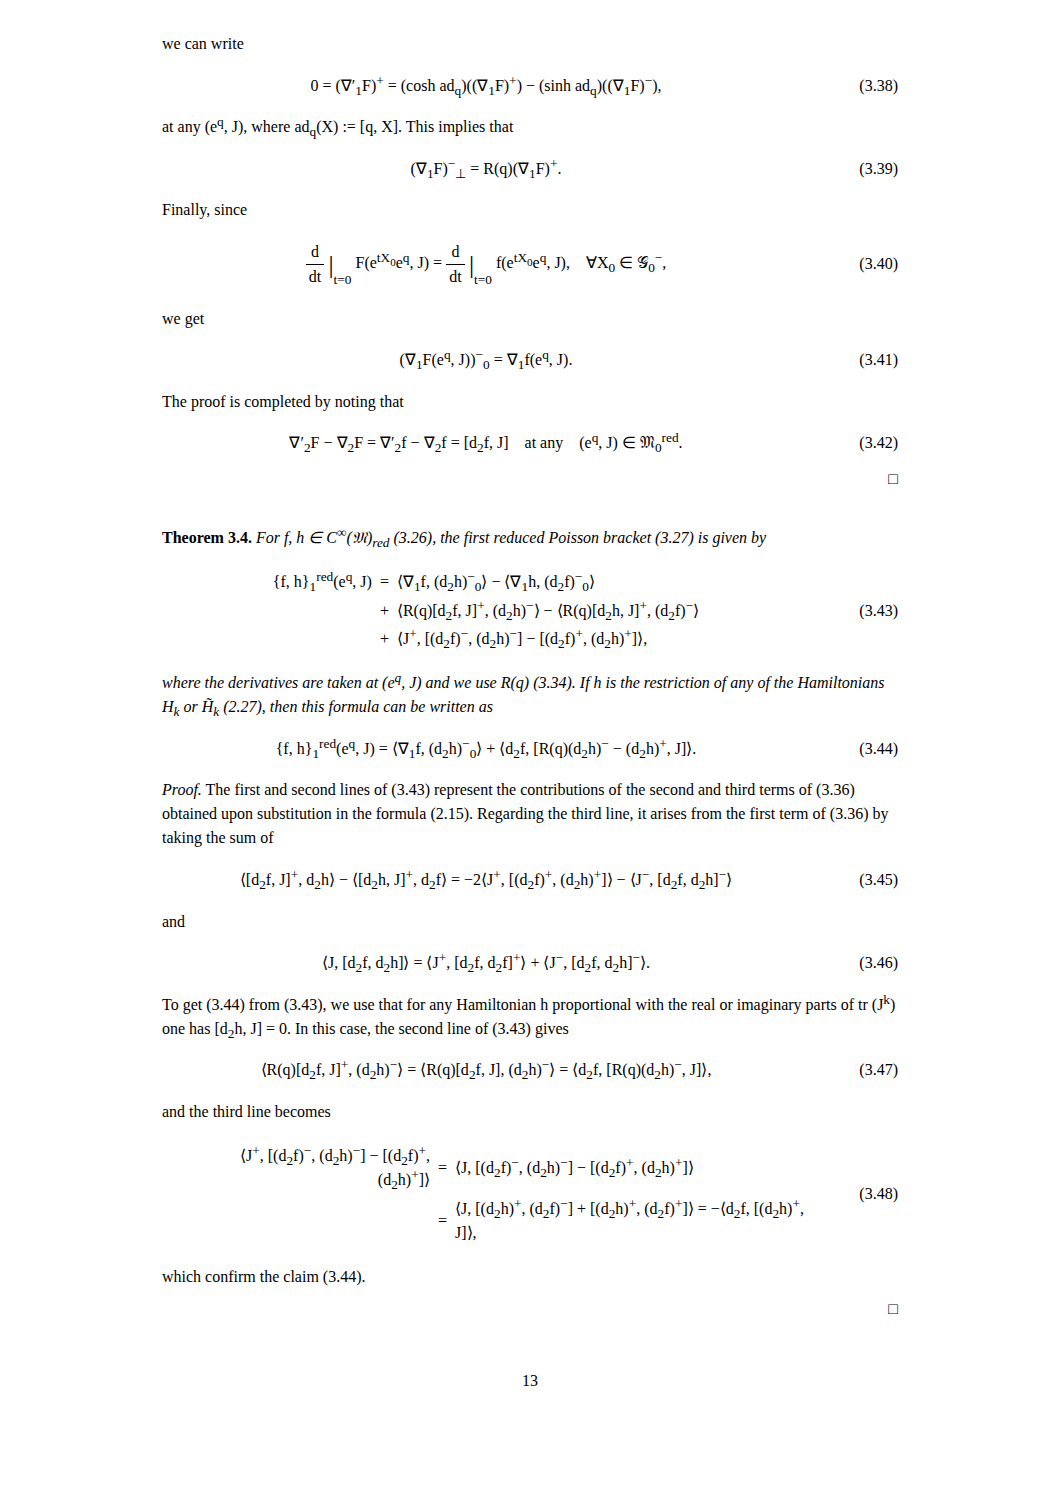we can write
0 = (∇′1F)+ = (cosh adq)((∇1F)+) − (sinh adq)((∇1F)−),
(3.38)
at any (eq, J), where adq(X) := [q, X]. This implies that
(∇1F)−⊥ = R(q)(∇1F)+.
(3.39)
Finally, since
d dt |t=0 F(etX0eq, J) = d dt |t=0 f(etX0eq, J), ∀X0 ∈ 𝒢0−,
(3.40)
we get
(∇1F(eq, J))−0 = ∇1f(eq, J).
(3.41)
The proof is completed by noting that
∇′2F − ∇2F = ∇′2f − ∇2f = [d2f, J] at any (eq, J) ∈ 𝔐0red.
(3.42)
□
Theorem 3.4. For f, h ∈ C∞(𝔐)red (3.26), the first reduced Poisson bracket (3.27) is given by
| {f, h} 1 red (e q , J) | = | ⟨∇ 1 f, (d 2 h) − 0 ⟩ − ⟨∇ 1 h, (d 2 f) − 0 ⟩ |
| | + | ⟨R(q)[d 2 f, J] + , (d 2 h) − ⟩ − ⟨R(q)[d 2 h, J] + , (d 2 f) − ⟩ |
| | + | ⟨J + , [(d 2 f) − , (d 2 h) − ] − [(d 2 f) + , (d 2 h) + ]⟩, |
(3.43)
where the derivatives are taken at (eq, J) and we use R(q) (3.34). If h is the restriction of any of the Hamiltonians Hk or H̃k (2.27), then this formula can be written as
{f, h}1red(eq, J) = ⟨∇1f, (d2h)−0⟩ + ⟨d2f, [R(q)(d2h)− − (d2h)+, J]⟩.
(3.44)
Proof. The first and second lines of (3.43) represent the contributions of the second and third terms of (3.36) obtained upon substitution in the formula (2.15). Regarding the third line, it arises from the first term of (3.36) by taking the sum of
⟨[d2f, J]+, d2h⟩ − ⟨[d2h, J]+, d2f⟩ = −2⟨J+, [(d2f)+, (d2h)+]⟩ − ⟨J−, [d2f, d2h]−⟩
(3.45)
and
⟨J, [d2f, d2h]⟩ = ⟨J+, [d2f, d2f]+⟩ + ⟨J−, [d2f, d2h]−⟩.
(3.46)
To get (3.44) from (3.43), we use that for any Hamiltonian h proportional with the real or imaginary parts of tr (Jk) one has [d2h, J] = 0. In this case, the second line of (3.43) gives
⟨R(q)[d2f, J]+, (d2h)−⟩ = ⟨R(q)[d2f, J], (d2h)−⟩ = ⟨d2f, [R(q)(d2h)−, J]⟩,
(3.47)
and the third line becomes
| ⟨J + , [(d 2 f) − , (d 2 h) − ] − [(d 2 f) + , (d 2 h) + ]⟩ | = | ⟨J, [(d 2 f) − , (d 2 h) − ] − [(d 2 f) + , (d 2 h) + ]⟩ |
| | = | ⟨J, [(d 2 h) + , (d 2 f) − ] + [(d 2 h) + , (d 2 f) + ]⟩ = −⟨d 2 f, [(d 2 h) + , J]⟩, |
(3.48)
which confirm the claim (3.44).
□
13